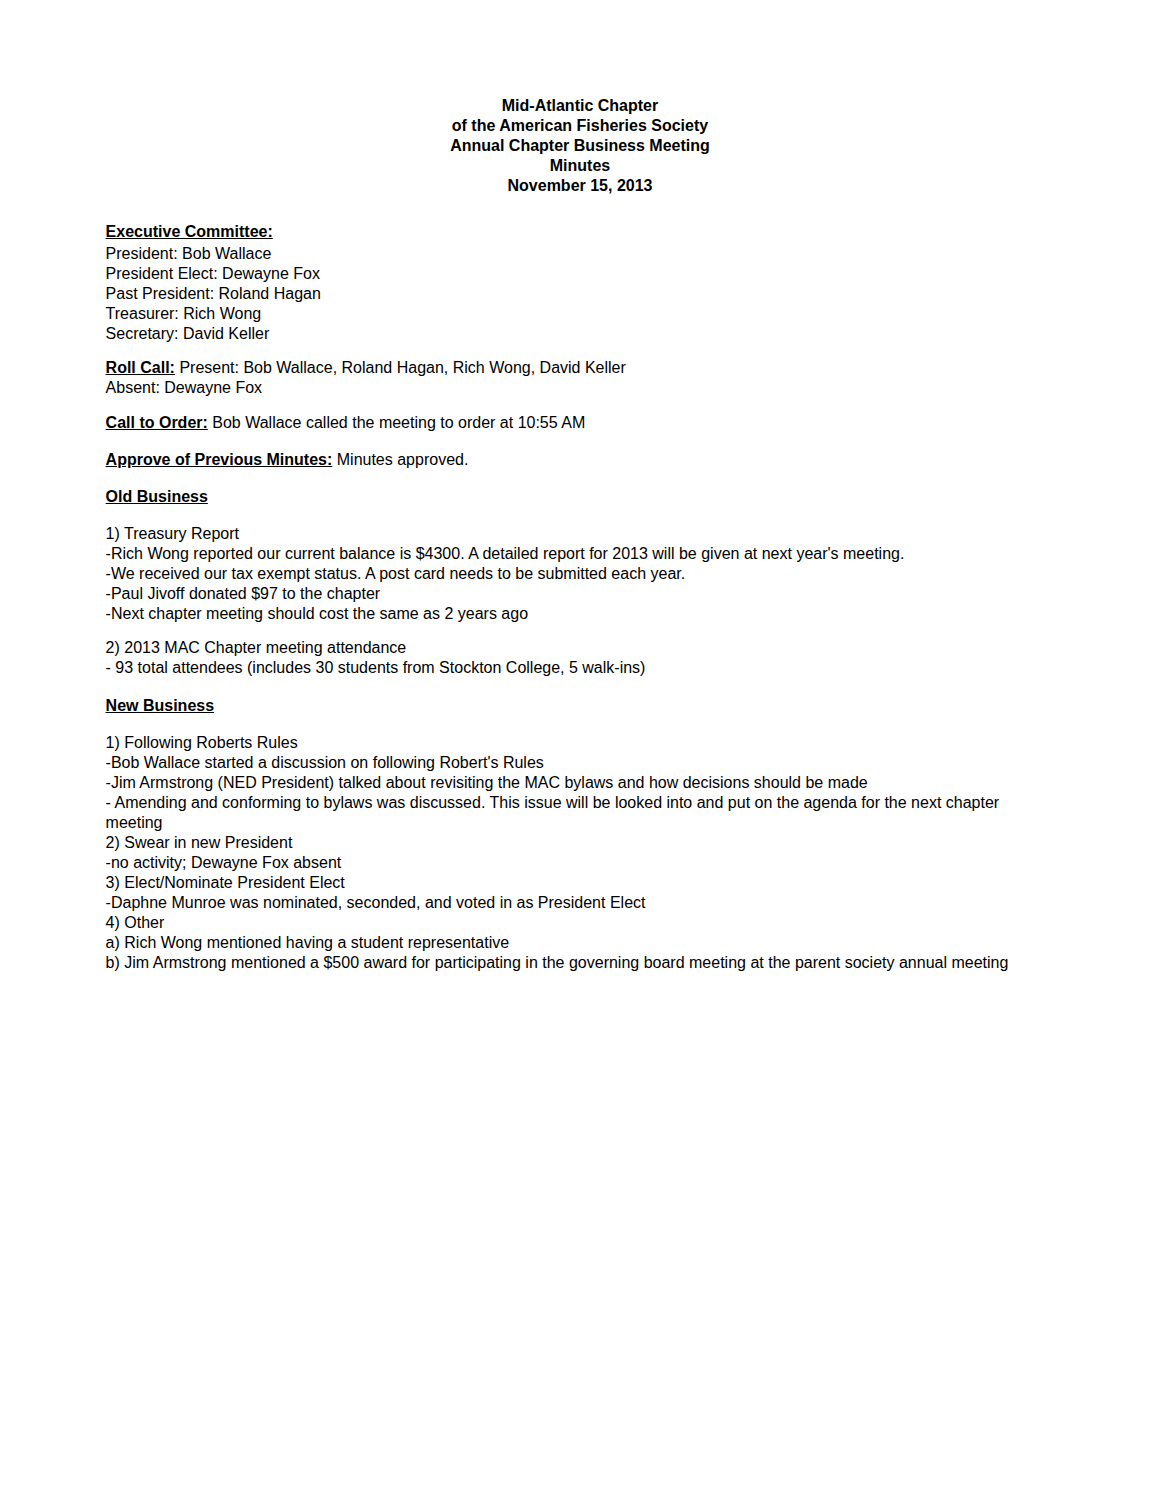Mid-Atlantic Chapter
of the American Fisheries Society
Annual Chapter Business Meeting
Minutes
November 15, 2013
Executive Committee:
President: Bob Wallace
President Elect: Dewayne Fox
Past President: Roland Hagan
Treasurer: Rich Wong
Secretary: David Keller
Roll Call: Present: Bob Wallace, Roland Hagan, Rich Wong, David Keller
Absent: Dewayne Fox
Call to Order: Bob Wallace called the meeting to order at 10:55 AM
Approve of Previous Minutes: Minutes approved.
Old Business
1) Treasury Report
-Rich Wong reported our current balance is $4300. A detailed report for 2013 will be given at next year's meeting.
-We received our tax exempt status. A post card needs to be submitted each year.
-Paul Jivoff donated $97 to the chapter
-Next chapter meeting should cost the same as 2 years ago
2) 2013 MAC Chapter meeting attendance
- 93 total attendees (includes 30 students from Stockton College, 5 walk-ins)
New Business
1) Following Roberts Rules
-Bob Wallace started a discussion on following Robert's Rules
-Jim Armstrong (NED President) talked about revisiting the MAC bylaws and how decisions should be made
- Amending and conforming to bylaws was discussed. This issue will be looked into and put on the agenda for the next chapter meeting
2) Swear in new President
-no activity; Dewayne Fox absent
3) Elect/Nominate President Elect
-Daphne Munroe was nominated, seconded, and voted in as President Elect
4) Other
a) Rich Wong mentioned having a student representative
b) Jim Armstrong mentioned a $500 award for participating in the governing board meeting at the parent society annual meeting